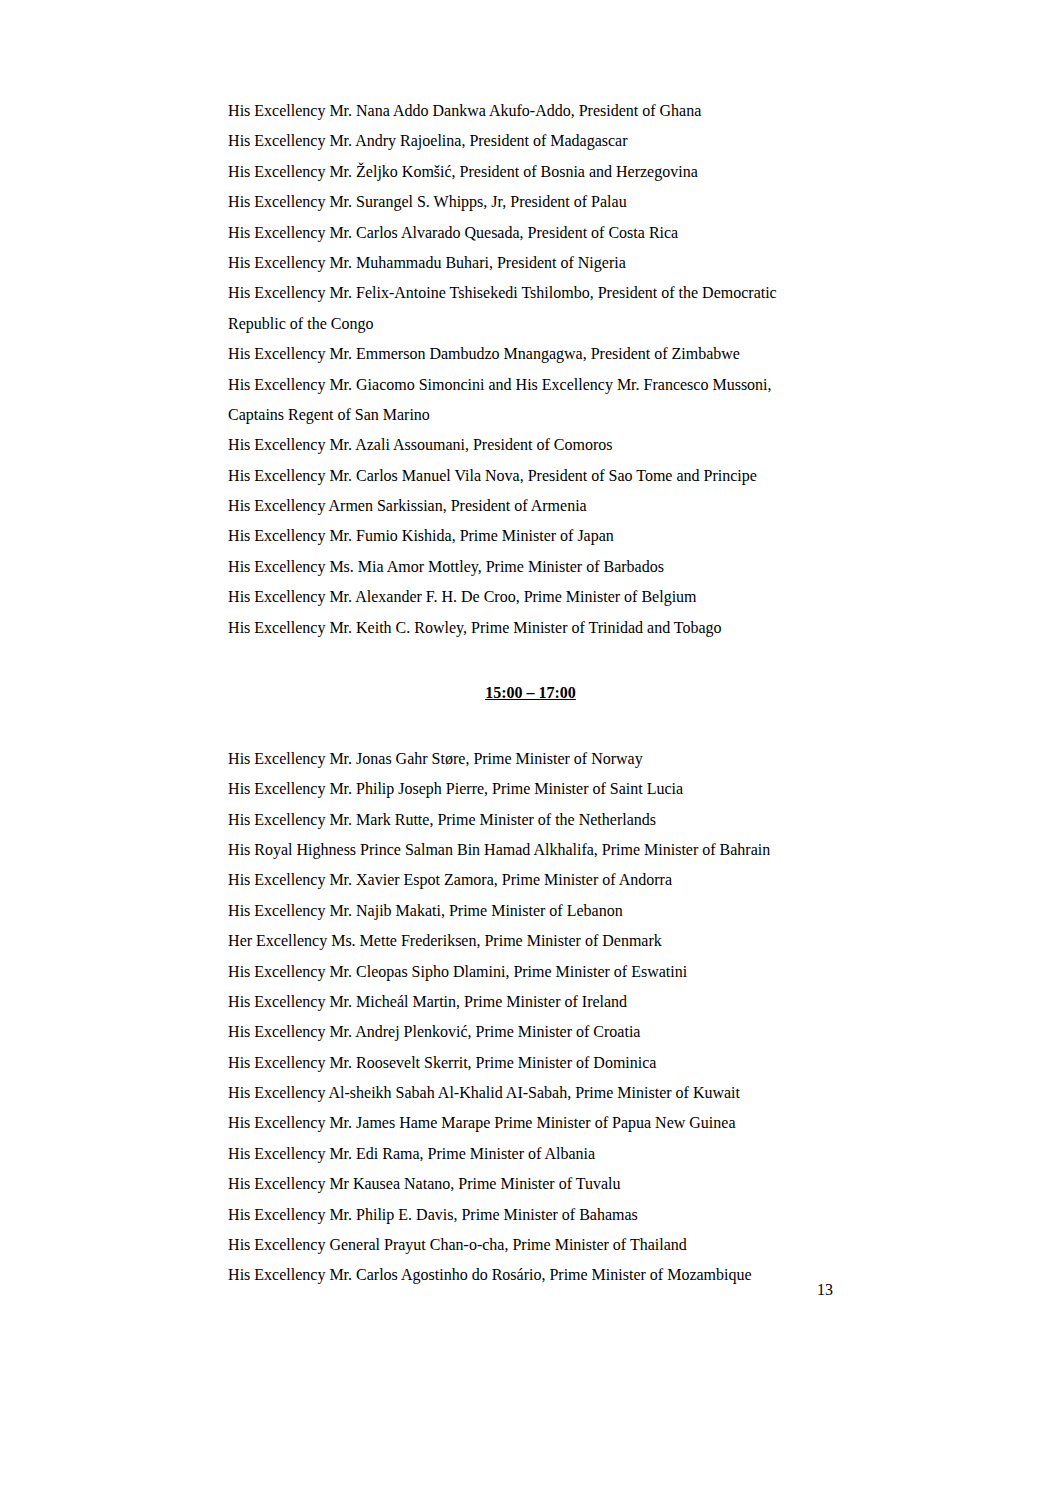His Excellency Mr. Nana Addo Dankwa Akufo-Addo, President of Ghana
His Excellency Mr. Andry Rajoelina, President of Madagascar
His Excellency Mr. Željko Komšić, President of Bosnia and Herzegovina
His Excellency Mr. Surangel S. Whipps, Jr, President of Palau
His Excellency Mr. Carlos Alvarado Quesada, President of Costa Rica
His Excellency Mr. Muhammadu Buhari, President of Nigeria
His Excellency Mr. Felix-Antoine Tshisekedi Tshilombo, President of the Democratic Republic of the Congo
His Excellency Mr. Emmerson Dambudzo Mnangagwa, President of Zimbabwe
His Excellency Mr. Giacomo Simoncini and His Excellency Mr. Francesco Mussoni,
Captains Regent of San Marino
His Excellency Mr. Azali Assoumani, President of Comoros
His Excellency Mr. Carlos Manuel Vila Nova, President of Sao Tome and Principe
His Excellency Armen Sarkissian, President of Armenia
His Excellency Mr. Fumio Kishida, Prime Minister of Japan
His Excellency Ms. Mia Amor Mottley, Prime Minister of Barbados
His Excellency Mr. Alexander F. H. De Croo, Prime Minister of Belgium
His Excellency Mr. Keith C. Rowley, Prime Minister of Trinidad and Tobago
15:00 – 17:00
His Excellency Mr. Jonas Gahr Støre, Prime Minister of Norway
His Excellency Mr. Philip Joseph Pierre, Prime Minister of Saint Lucia
His Excellency Mr. Mark Rutte, Prime Minister of the Netherlands
His Royal Highness Prince Salman Bin Hamad Alkhalifa, Prime Minister of Bahrain
His Excellency Mr. Xavier Espot Zamora, Prime Minister of Andorra
His Excellency Mr. Najib Makati, Prime Minister of Lebanon
Her Excellency Ms. Mette Frederiksen, Prime Minister of Denmark
His Excellency Mr. Cleopas Sipho Dlamini, Prime Minister of Eswatini
His Excellency Mr. Micheál Martin, Prime Minister of Ireland
His Excellency Mr. Andrej Plenković, Prime Minister of Croatia
His Excellency Mr. Roosevelt Skerrit, Prime Minister of Dominica
His Excellency Al-sheikh Sabah Al-Khalid AI-Sabah, Prime Minister of Kuwait
His Excellency Mr. James Hame Marape Prime Minister of Papua New Guinea
His Excellency Mr. Edi Rama, Prime Minister of Albania
His Excellency Mr Kausea Natano, Prime Minister of Tuvalu
His Excellency Mr. Philip E. Davis, Prime Minister of Bahamas
His Excellency General Prayut Chan-o-cha, Prime Minister of Thailand
His Excellency Mr. Carlos Agostinho do Rosário, Prime Minister of Mozambique
13